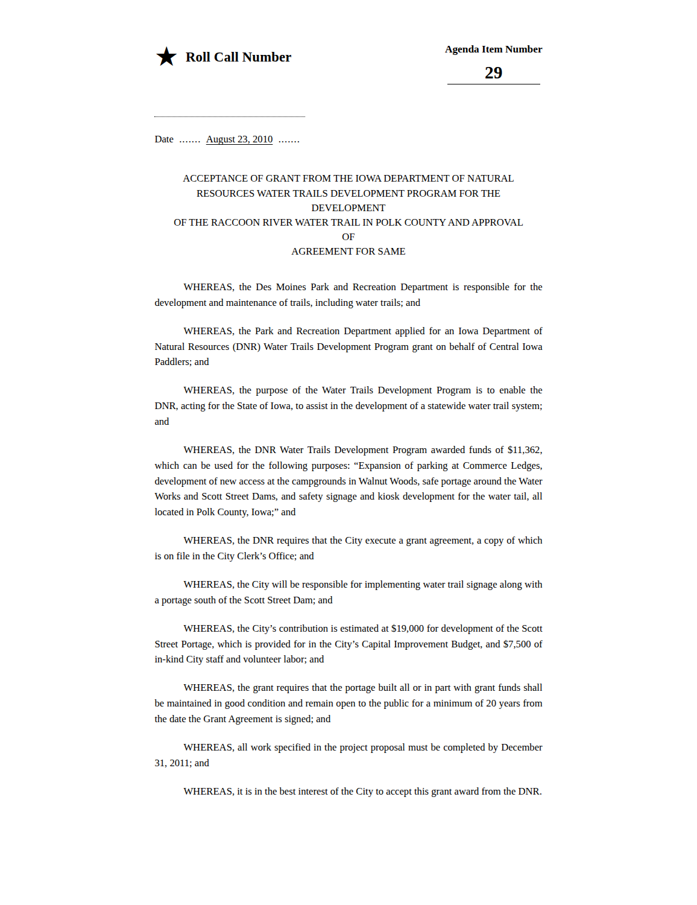★ Roll Call Number
Agenda Item Number
29
Date ....... August 23, 2010 .......
ACCEPTANCE OF GRANT FROM THE IOWA DEPARTMENT OF NATURAL
RESOURCES WATER TRAILS DEVELOPMENT PROGRAM FOR THE DEVELOPMENT
OF THE RACCOON RIVER WATER TRAIL IN POLK COUNTY AND APPROVAL OF
AGREEMENT FOR SAME
WHEREAS, the Des Moines Park and Recreation Department is responsible for the development and maintenance of trails, including water trails; and
WHEREAS, the Park and Recreation Department applied for an Iowa Department of Natural Resources (DNR) Water Trails Development Program grant on behalf of Central Iowa Paddlers; and
WHEREAS, the purpose of the Water Trails Development Program is to enable the DNR, acting for the State of Iowa, to assist in the development of a statewide water trail system; and
WHEREAS, the DNR Water Trails Development Program awarded funds of $11,362, which can be used for the following purposes: “Expansion of parking at Commerce Ledges, development of new access at the campgrounds in Walnut Woods, safe portage around the Water Works and Scott Street Dams, and safety signage and kiosk development for the water tail, all located in Polk County, Iowa;” and
WHEREAS, the DNR requires that the City execute a grant agreement, a copy of which is on file in the City Clerk’s Office; and
WHEREAS, the City will be responsible for implementing water trail signage along with a portage south of the Scott Street Dam; and
WHEREAS, the City’s contribution is estimated at $19,000 for development of the Scott Street Portage, which is provided for in the City’s Capital Improvement Budget, and $7,500 of in-kind City staff and volunteer labor; and
WHEREAS, the grant requires that the portage built all or in part with grant funds shall be maintained in good condition and remain open to the public for a minimum of 20 years from the date the Grant Agreement is signed; and
WHEREAS, all work specified in the project proposal must be completed by December 31, 2011; and
WHEREAS, it is in the best interest of the City to accept this grant award from the DNR.